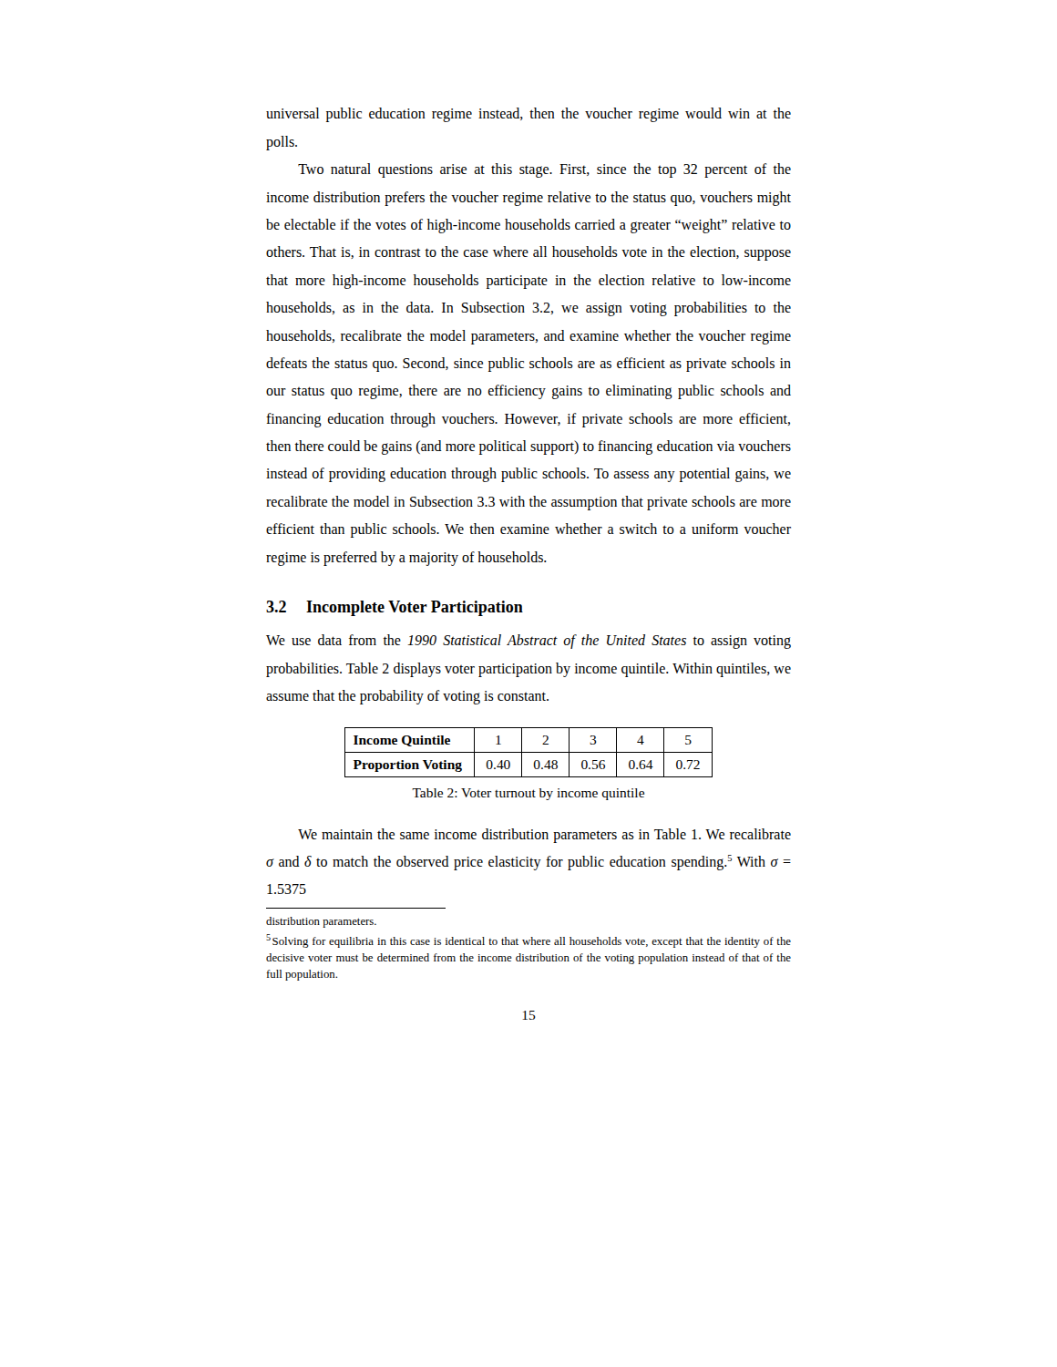universal public education regime instead, then the voucher regime would win at the polls.
Two natural questions arise at this stage. First, since the top 32 percent of the income distribution prefers the voucher regime relative to the status quo, vouchers might be electable if the votes of high-income households carried a greater “weight” relative to others. That is, in contrast to the case where all households vote in the election, suppose that more high-income households participate in the election relative to low-income households, as in the data. In Subsection 3.2, we assign voting probabilities to the households, recalibrate the model parameters, and examine whether the voucher regime defeats the status quo. Second, since public schools are as efficient as private schools in our status quo regime, there are no efficiency gains to eliminating public schools and financing education through vouchers. However, if private schools are more efficient, then there could be gains (and more political support) to financing education via vouchers instead of providing education through public schools. To assess any potential gains, we recalibrate the model in Subsection 3.3 with the assumption that private schools are more efficient than public schools. We then examine whether a switch to a uniform voucher regime is preferred by a majority of households.
3.2 Incomplete Voter Participation
We use data from the 1990 Statistical Abstract of the United States to assign voting probabilities. Table 2 displays voter participation by income quintile. Within quintiles, we assume that the probability of voting is constant.
| Income Quintile | 1 | 2 | 3 | 4 | 5 |
| Proportion Voting | 0.40 | 0.48 | 0.56 | 0.64 | 0.72 |
Table 2: Voter turnout by income quintile
We maintain the same income distribution parameters as in Table 1. We recalibrate σ and δ to match the observed price elasticity for public education spending.5 With σ = 1.5375
distribution parameters.
5 Solving for equilibria in this case is identical to that where all households vote, except that the identity of the decisive voter must be determined from the income distribution of the voting population instead of that of the full population.
15